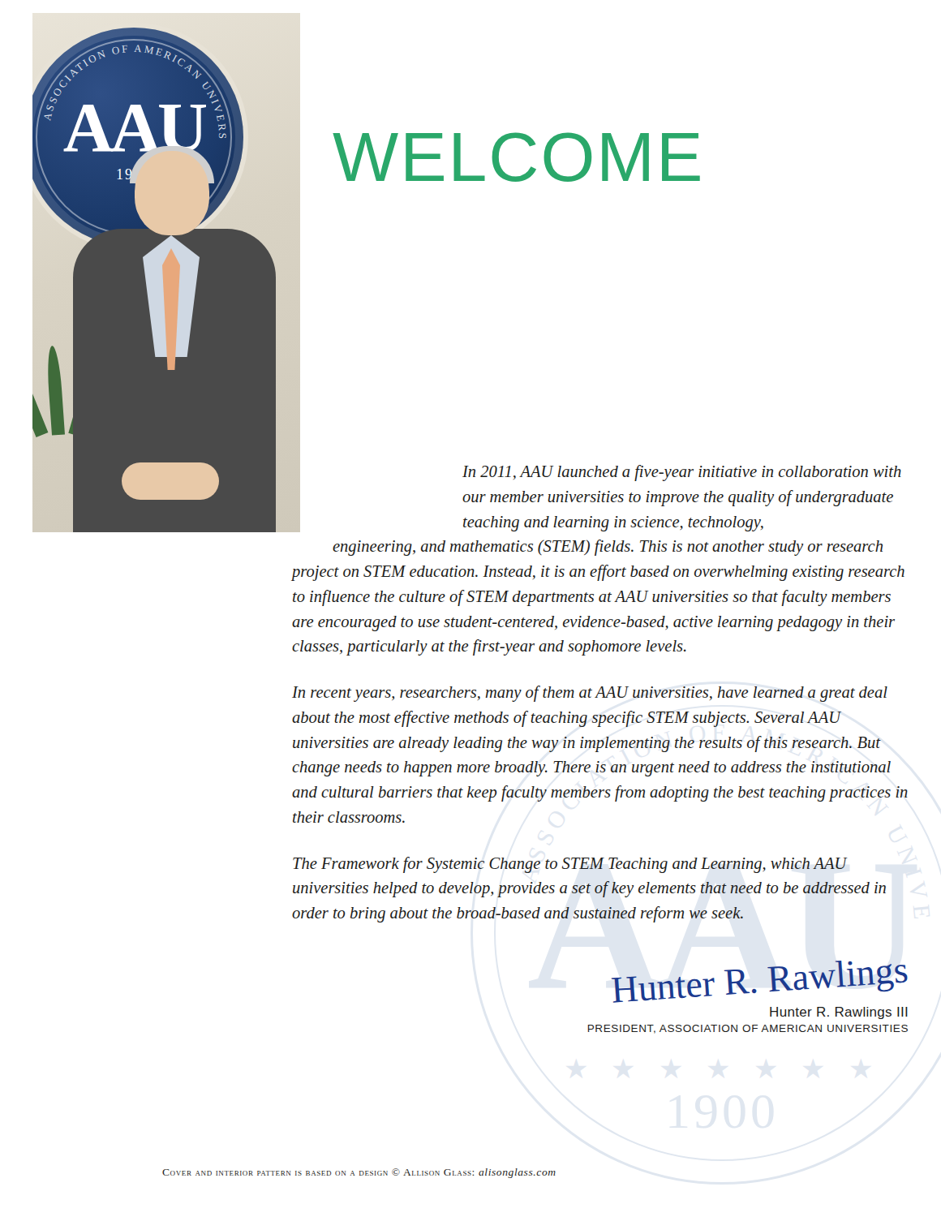ASSOCIATION OF AMERICAN UNIVERSITIES
AAU
★ ★ ★ ★ ★ ★ ★
1900
ASSOCIATION OF AMERICAN UNIVERSITIES
AAU 1900
WELCOME
In 2011, AAU launched a five-year initiative in collaboration with our member universities to improve the quality of undergraduate teaching and learning in science, technology, engineering, and mathematics (STEM) fields. This is not another study or research project on STEM education. Instead, it is an effort based on overwhelming existing research to influence the culture of STEM departments at AAU universities so that faculty members are encouraged to use student-centered, evidence-based, active learning pedagogy in their classes, particularly at the first-year and sophomore levels.
In recent years, researchers, many of them at AAU universities, have learned a great deal about the most effective methods of teaching specific STEM subjects. Several AAU universities are already leading the way in implementing the results of this research. But change needs to happen more broadly. There is an urgent need to address the institutional and cultural barriers that keep faculty members from adopting the best teaching practices in their classrooms.
The Framework for Systemic Change to STEM Teaching and Learning, which AAU universities helped to develop, provides a set of key elements that need to be addressed in order to bring about the broad-based and sustained reform we seek.
Hunter R. Rawlings
Hunter R. Rawlings III
President, Association of American Universities
Cover and interior pattern is based on a design © Allison Glass: alisonglass.com